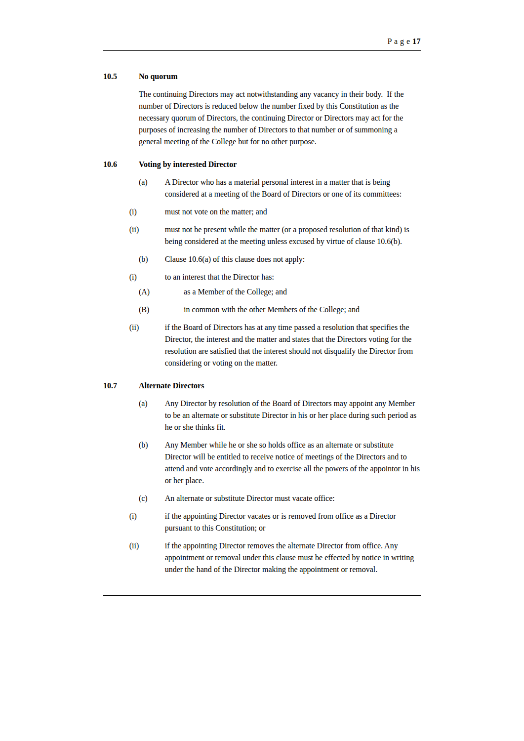P a g e 17
10.5
No quorum
The continuing Directors may act notwithstanding any vacancy in their body. If the number of Directors is reduced below the number fixed by this Constitution as the necessary quorum of Directors, the continuing Director or Directors may act for the purposes of increasing the number of Directors to that number or of summoning a general meeting of the College but for no other purpose.
10.6
Voting by interested Director
(a)
A Director who has a material personal interest in a matter that is being considered at a meeting of the Board of Directors or one of its committees:
(i)
must not vote on the matter; and
(ii)
must not be present while the matter (or a proposed resolution of that kind) is being considered at the meeting unless excused by virtue of clause 10.6(b).
(b)
Clause 10.6(a) of this clause does not apply:
(i)
to an interest that the Director has:
(A)
as a Member of the College; and
(B)
in common with the other Members of the College; and
(ii)
if the Board of Directors has at any time passed a resolution that specifies the Director, the interest and the matter and states that the Directors voting for the resolution are satisfied that the interest should not disqualify the Director from considering or voting on the matter.
10.7
Alternate Directors
(a)
Any Director by resolution of the Board of Directors may appoint any Member to be an alternate or substitute Director in his or her place during such period as he or she thinks fit.
(b)
Any Member while he or she so holds office as an alternate or substitute Director will be entitled to receive notice of meetings of the Directors and to attend and vote accordingly and to exercise all the powers of the appointor in his or her place.
(c)
An alternate or substitute Director must vacate office:
(i)
if the appointing Director vacates or is removed from office as a Director pursuant to this Constitution; or
(ii)
if the appointing Director removes the alternate Director from office. Any appointment or removal under this clause must be effected by notice in writing under the hand of the Director making the appointment or removal.